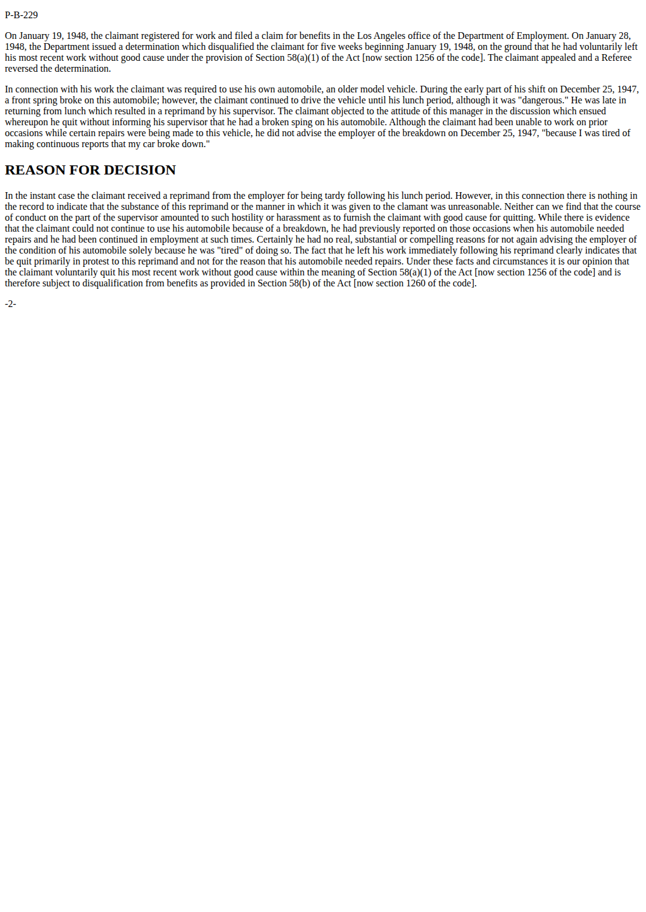P-B-229
On January 19, 1948, the claimant registered for work and filed a claim for benefits in the Los Angeles office of the Department of Employment. On January 28, 1948, the Department issued a determination which disqualified the claimant for five weeks beginning January 19, 1948, on the ground that he had voluntarily left his most recent work without good cause under the provision of Section 58(a)(1) of the Act [now section 1256 of the code]. The claimant appealed and a Referee reversed the determination.
In connection with his work the claimant was required to use his own automobile, an older model vehicle. During the early part of his shift on December 25, 1947, a front spring broke on this automobile; however, the claimant continued to drive the vehicle until his lunch period, although it was "dangerous." He was late in returning from lunch which resulted in a reprimand by his supervisor. The claimant objected to the attitude of this manager in the discussion which ensued whereupon he quit without informing his supervisor that he had a broken sping on his automobile. Although the claimant had been unable to work on prior occasions while certain repairs were being made to this vehicle, he did not advise the employer of the breakdown on December 25, 1947, "because I was tired of making continuous reports that my car broke down."
REASON FOR DECISION
In the instant case the claimant received a reprimand from the employer for being tardy following his lunch period. However, in this connection there is nothing in the record to indicate that the substance of this reprimand or the manner in which it was given to the clamant was unreasonable. Neither can we find that the course of conduct on the part of the supervisor amounted to such hostility or harassment as to furnish the claimant with good cause for quitting. While there is evidence that the claimant could not continue to use his automobile because of a breakdown, he had previously reported on those occasions when his automobile needed repairs and he had been continued in employment at such times. Certainly he had no real, substantial or compelling reasons for not again advising the employer of the condition of his automobile solely because he was "tired" of doing so. The fact that he left his work immediately following his reprimand clearly indicates that be quit primarily in protest to this reprimand and not for the reason that his automobile needed repairs. Under these facts and circumstances it is our opinion that the claimant voluntarily quit his most recent work without good cause within the meaning of Section 58(a)(1) of the Act [now section 1256 of the code] and is therefore subject to disqualification from benefits as provided in Section 58(b) of the Act [now section 1260 of the code].
-2-